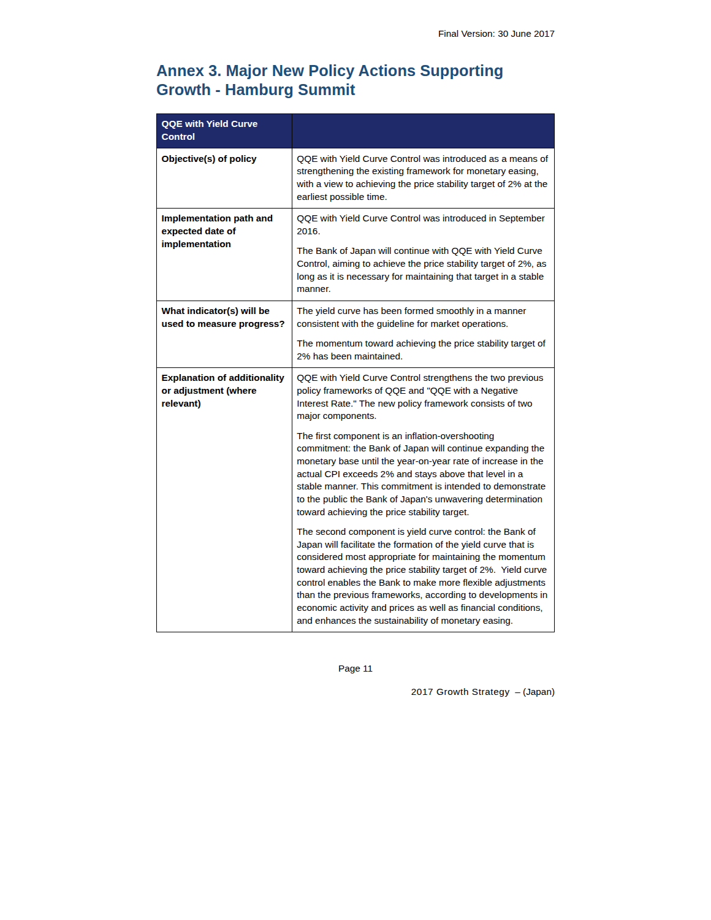Final Version: 30 June 2017
Annex 3. Major New Policy Actions Supporting Growth - Hamburg Summit
| QQE with Yield Curve Control | |
| --- | --- |
| Objective(s) of policy | QQE with Yield Curve Control was introduced as a means of strengthening the existing framework for monetary easing, with a view to achieving the price stability target of 2% at the earliest possible time. |
| Implementation path and expected date of implementation | QQE with Yield Curve Control was introduced in September 2016. The Bank of Japan will continue with QQE with Yield Curve Control, aiming to achieve the price stability target of 2%, as long as it is necessary for maintaining that target in a stable manner. |
| What indicator(s) will be used to measure progress? | The yield curve has been formed smoothly in a manner consistent with the guideline for market operations. The momentum toward achieving the price stability target of 2% has been maintained. |
| Explanation of additionality or adjustment (where relevant) | QQE with Yield Curve Control strengthens the two previous policy frameworks of QQE and "QQE with a Negative Interest Rate." The new policy framework consists of two major components. The first component is an inflation-overshooting commitment: the Bank of Japan will continue expanding the monetary base until the year-on-year rate of increase in the actual CPI exceeds 2% and stays above that level in a stable manner. This commitment is intended to demonstrate to the public the Bank of Japan's unwavering determination toward achieving the price stability target. The second component is yield curve control: the Bank of Japan will facilitate the formation of the yield curve that is considered most appropriate for maintaining the momentum toward achieving the price stability target of 2%. Yield curve control enables the Bank to make more flexible adjustments than the previous frameworks, according to developments in economic activity and prices as well as financial conditions, and enhances the sustainability of monetary easing. |
Page 11
2017 Growth Strategy – (Japan)